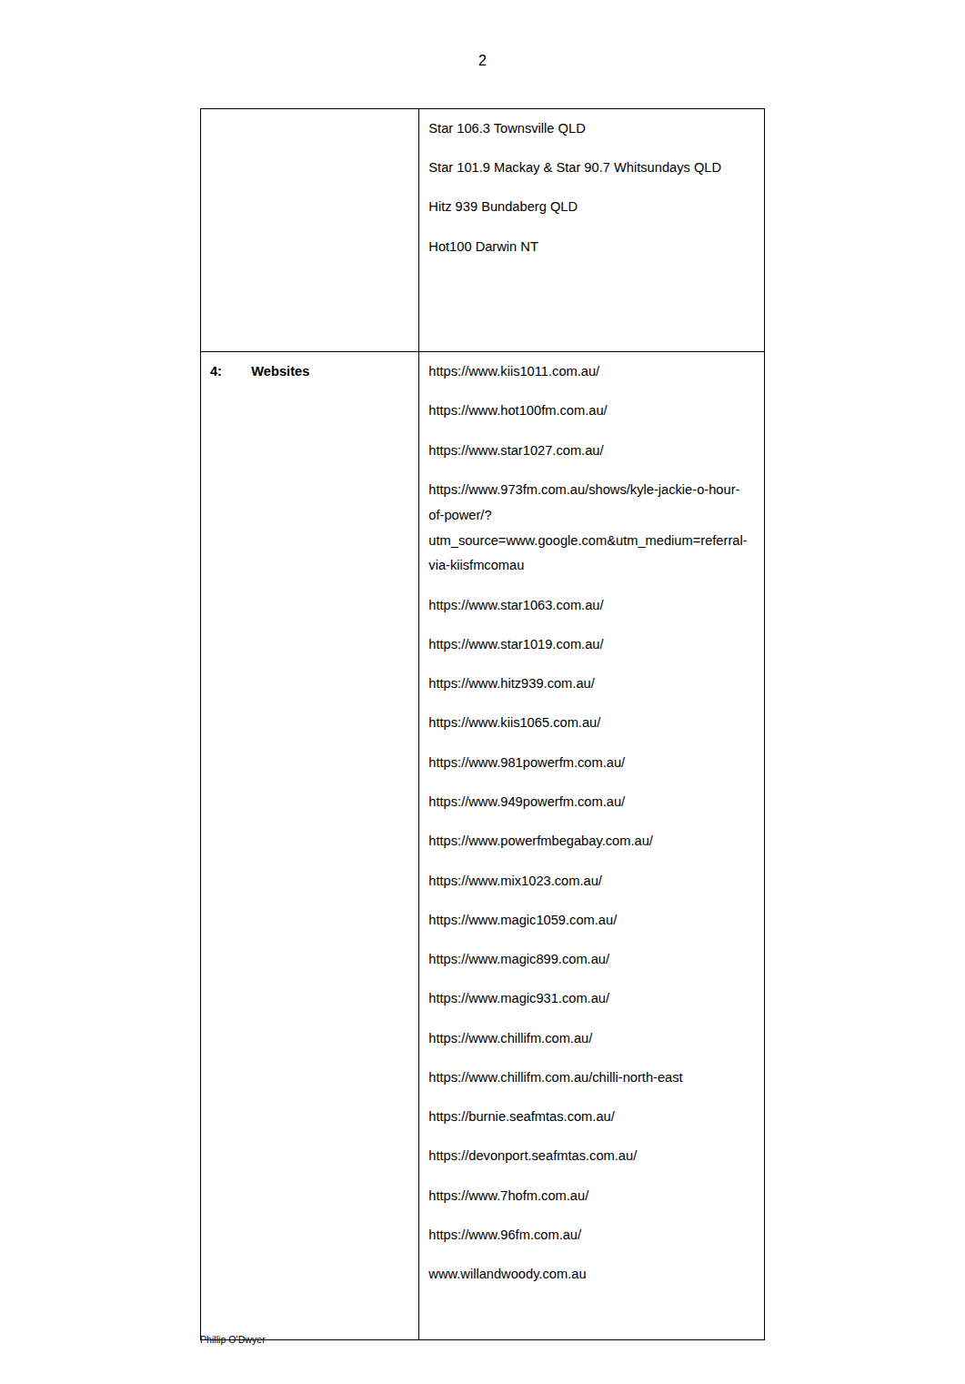2
| | Star 106.3 Townsville QLD Star 101.9 Mackay & Star 90.7 Whitsundays QLD Hitz 939 Bundaberg QLD Hot100 Darwin NT |
| 4: Websites | https://www.kiis1011.com.au/ https://www.hot100fm.com.au/ https://www.star1027.com.au/ https://www.973fm.com.au/shows/kyle-jackie-o-hour-of-power/?utm_source=www.google.com&utm_medium=referral-via-kiisfmcomau https://www.star1063.com.au/ https://www.star1019.com.au/ https://www.hitz939.com.au/ https://www.kiis1065.com.au/ https://www.981powerfm.com.au/ https://www.949powerfm.com.au/ https://www.powerfmbegabay.com.au/ https://www.mix1023.com.au/ https://www.magic1059.com.au/ https://www.magic899.com.au/ https://www.magic931.com.au/ https://www.chillifm.com.au/ https://www.chillifm.com.au/chilli-north-east https://burnie.seafmtas.com.au/ https://devonport.seafmtas.com.au/ https://www.7hofm.com.au/ https://www.96fm.com.au/ www.willandwoody.com.au |
Phillip O'Dwyer